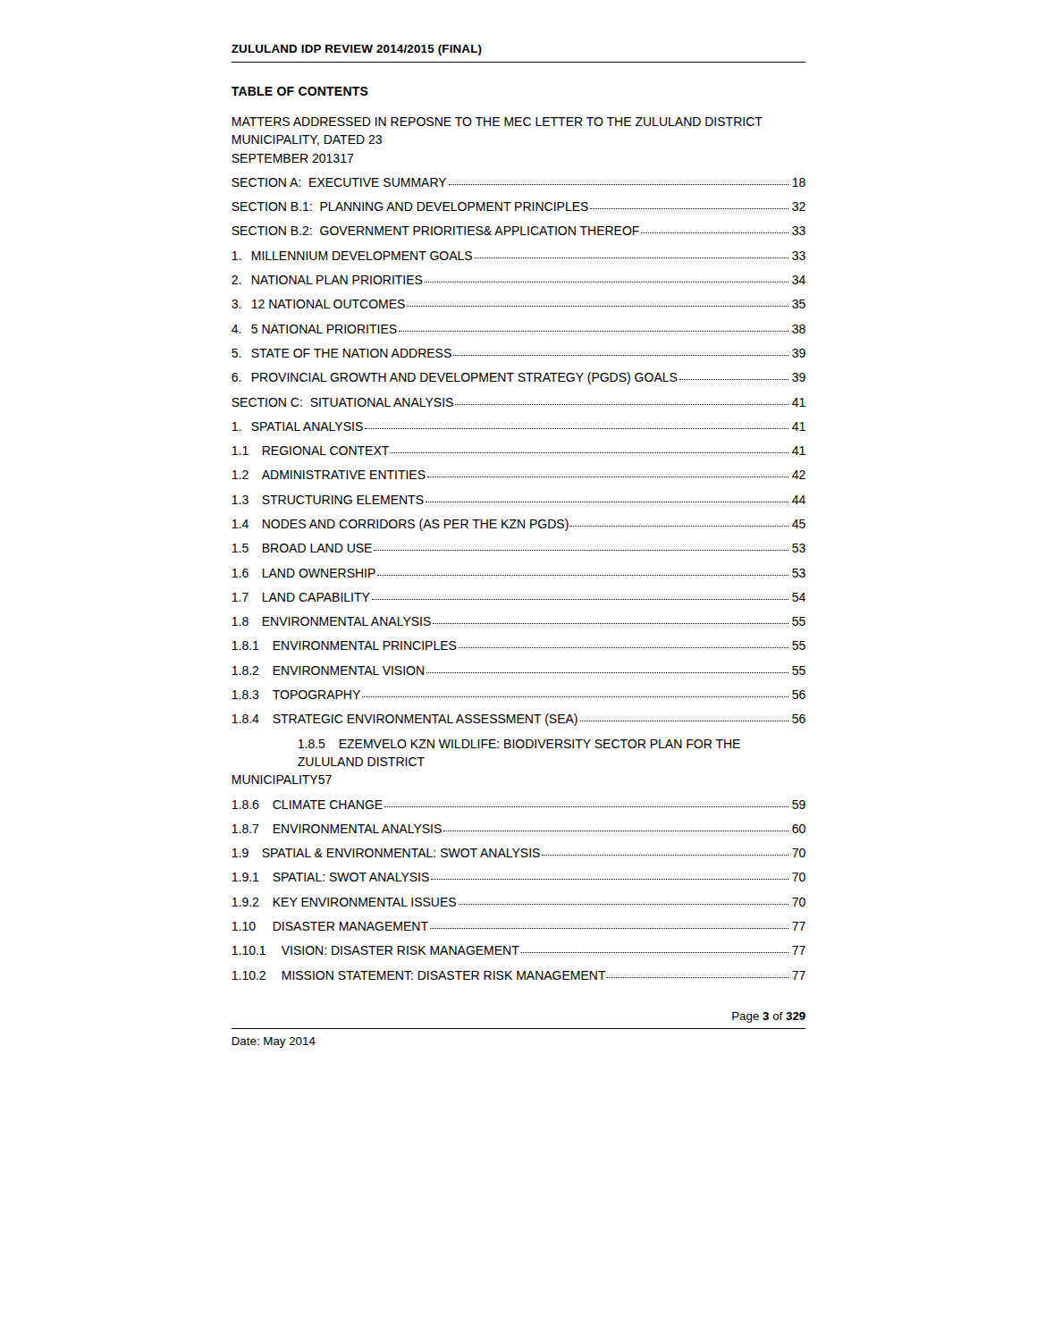ZULULAND IDP REVIEW 2014/2015 (FINAL)
TABLE OF CONTENTS
MATTERS ADDRESSED IN REPOSNE TO THE MEC LETTER TO THE ZULULAND DISTRICT MUNICIPALITY, DATED 23 SEPTEMBER 2013 17
SECTION A: EXECUTIVE SUMMARY 18
SECTION B.1: PLANNING AND DEVELOPMENT PRINCIPLES 32
SECTION B.2: GOVERNMENT PRIORITIES& APPLICATION THEREOF 33
1. MILLENNIUM DEVELOPMENT GOALS 33
2. NATIONAL PLAN PRIORITIES 34
3. 12 NATIONAL OUTCOMES 35
4. 5 NATIONAL PRIORITIES 38
5. STATE OF THE NATION ADDRESS 39
6. PROVINCIAL GROWTH AND DEVELOPMENT STRATEGY (PGDS) GOALS 39
SECTION C: SITUATIONAL ANALYSIS 41
1. SPATIAL ANALYSIS 41
1.1 REGIONAL CONTEXT 41
1.2 ADMINISTRATIVE ENTITIES 42
1.3 STRUCTURING ELEMENTS 44
1.4 NODES AND CORRIDORS (AS PER THE KZN PGDS) 45
1.5 BROAD LAND USE 53
1.6 LAND OWNERSHIP 53
1.7 LAND CAPABILITY 54
1.8 ENVIRONMENTAL ANALYSIS 55
1.8.1 ENVIRONMENTAL PRINCIPLES 55
1.8.2 ENVIRONMENTAL VISION 55
1.8.3 TOPOGRAPHY 56
1.8.4 STRATEGIC ENVIRONMENTAL ASSESSMENT (SEA) 56
1.8.5 EZEMVELO KZN WILDLIFE: BIODIVERSITY SECTOR PLAN FOR THE ZULULAND DISTRICT MUNICIPALITY 57
1.8.6 CLIMATE CHANGE 59
1.8.7 ENVIRONMENTAL ANALYSIS 60
1.9 SPATIAL & ENVIRONMENTAL: SWOT ANALYSIS 70
1.9.1 SPATIAL: SWOT ANALYSIS 70
1.9.2 KEY ENVIRONMENTAL ISSUES 70
1.10 DISASTER MANAGEMENT 77
1.10.1 VISION: DISASTER RISK MANAGEMENT 77
1.10.2 MISSION STATEMENT: DISASTER RISK MANAGEMENT 77
Page 3 of 329
Date: May 2014